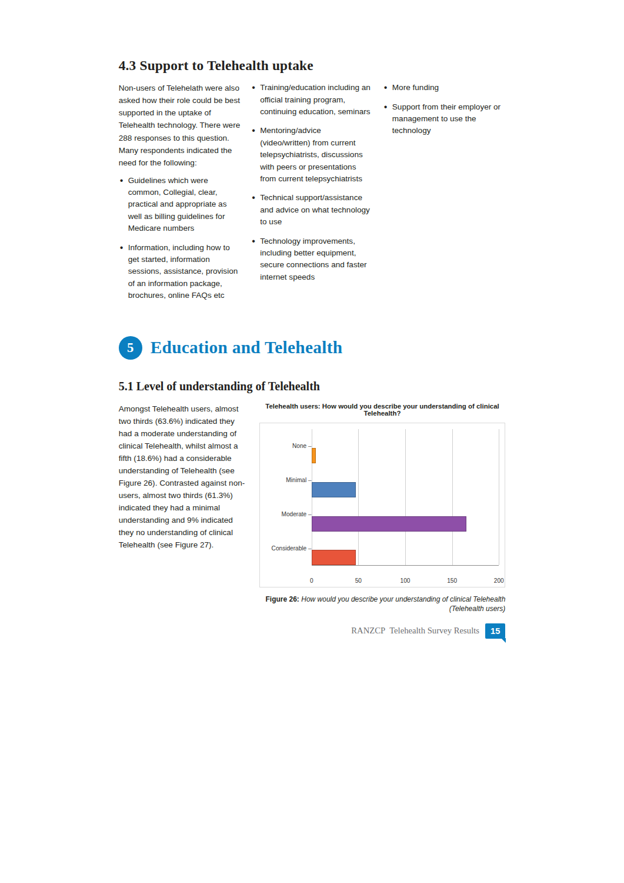4.3 Support to Telehealth uptake
Non-users of Telehelath were also asked how their role could be best supported in the uptake of Telehealth technology. There were 288 responses to this question. Many respondents indicated the need for the following:
Guidelines which were common, Collegial, clear, practical and appropriate as well as billing guidelines for Medicare numbers
Information, including how to get started, information sessions, assistance, provision of an information package, brochures, online FAQs etc
Training/education including an official training program, continuing education, seminars
Mentoring/advice (video/written) from current telepsychiatrists, discussions with peers or presentations from current telepsychiatrists
Technical support/assistance and advice on what technology to use
Technology improvements, including better equipment, secure connections and faster internet speeds
More funding
Support from their employer or management to use the technology
5
Education and Telehealth
5.1 Level of understanding of Telehealth
Amongst Telehealth users, almost two thirds (63.6%) indicated they had a moderate understanding of clinical Telehealth, whilst almost a fifth (18.6%) had a considerable understanding of Telehealth (see Figure 26). Contrasted against non-users, almost two thirds (61.3%) indicated they had a minimal understanding and 9% indicated they no understanding of clinical Telehealth (see Figure 27).
Telehealth users: How would you describe your understanding of clinical Telehealth?
| None | |
| Minimal | |
| Moderate | |
| Considerable | |
| | 0 50 100 150 200 |
Figure 26: How would you describe your understanding of clinical Telehealth (Telehealth users)
RANZCP Telehealth Survey Results 15